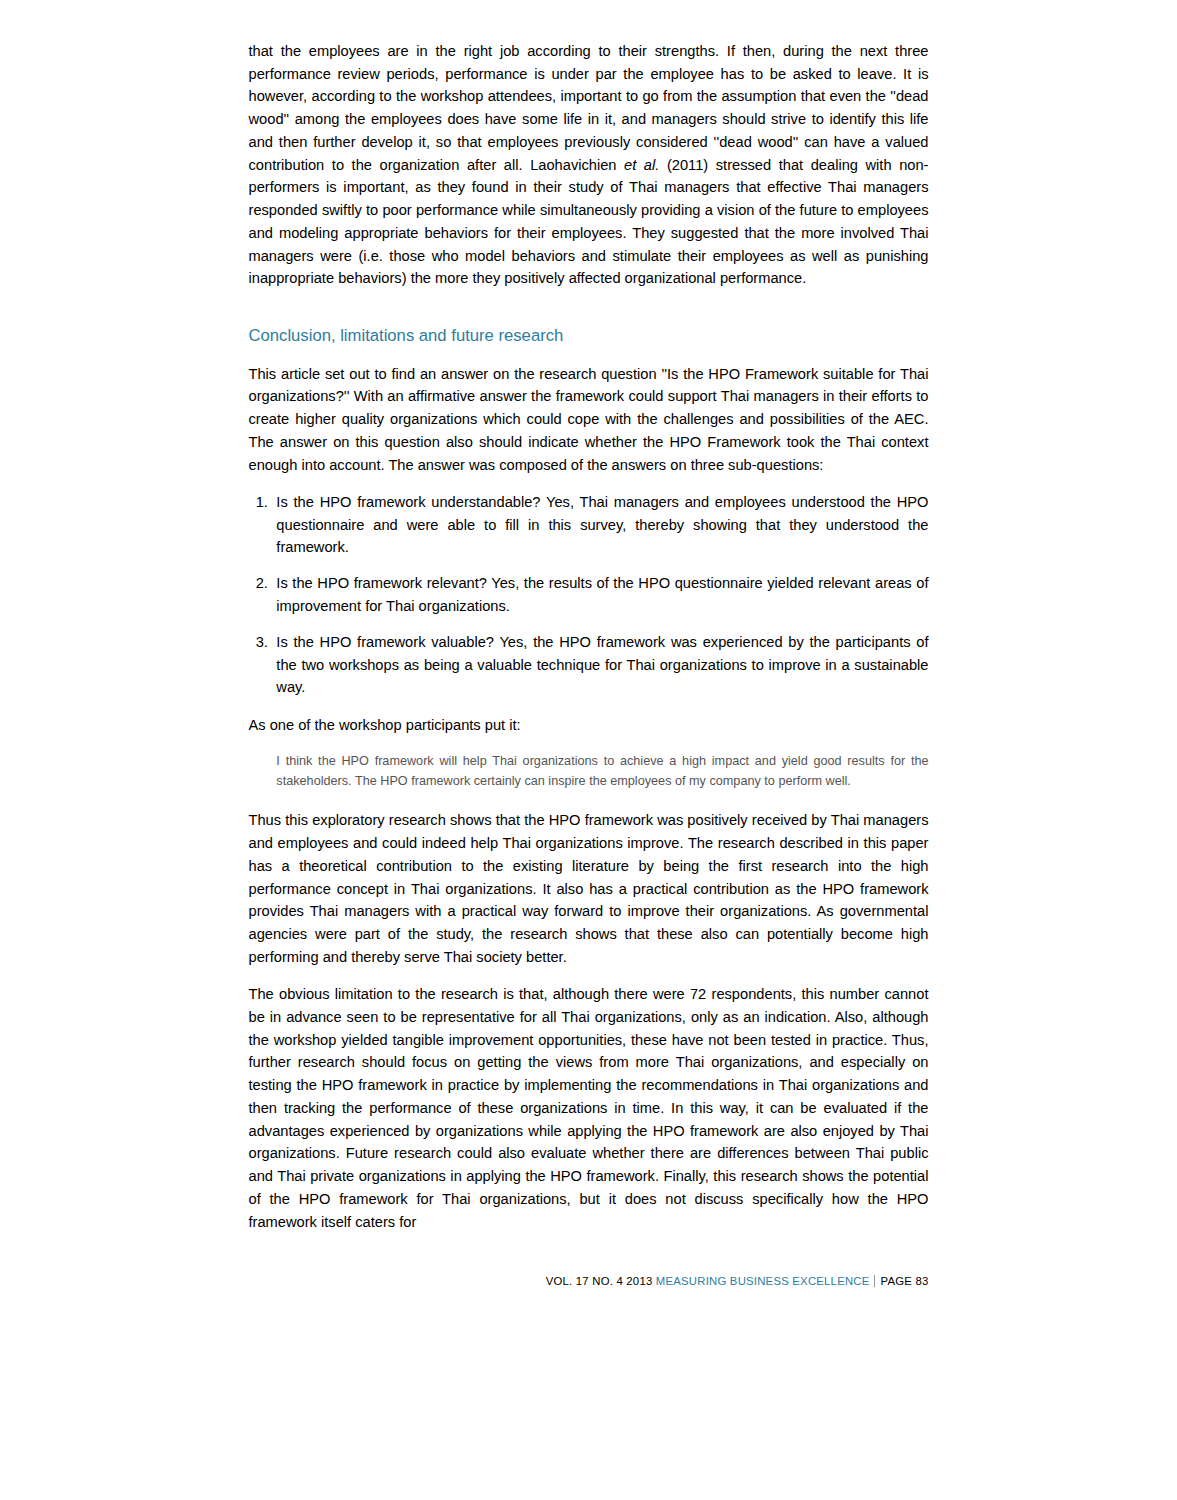that the employees are in the right job according to their strengths. If then, during the next three performance review periods, performance is under par the employee has to be asked to leave. It is however, according to the workshop attendees, important to go from the assumption that even the ''dead wood'' among the employees does have some life in it, and managers should strive to identify this life and then further develop it, so that employees previously considered ''dead wood'' can have a valued contribution to the organization after all. Laohavichien et al. (2011) stressed that dealing with non-performers is important, as they found in their study of Thai managers that effective Thai managers responded swiftly to poor performance while simultaneously providing a vision of the future to employees and modeling appropriate behaviors for their employees. They suggested that the more involved Thai managers were (i.e. those who model behaviors and stimulate their employees as well as punishing inappropriate behaviors) the more they positively affected organizational performance.
Conclusion, limitations and future research
This article set out to find an answer on the research question ''Is the HPO Framework suitable for Thai organizations?'' With an affirmative answer the framework could support Thai managers in their efforts to create higher quality organizations which could cope with the challenges and possibilities of the AEC. The answer on this question also should indicate whether the HPO Framework took the Thai context enough into account. The answer was composed of the answers on three sub-questions:
Is the HPO framework understandable? Yes, Thai managers and employees understood the HPO questionnaire and were able to fill in this survey, thereby showing that they understood the framework.
Is the HPO framework relevant? Yes, the results of the HPO questionnaire yielded relevant areas of improvement for Thai organizations.
Is the HPO framework valuable? Yes, the HPO framework was experienced by the participants of the two workshops as being a valuable technique for Thai organizations to improve in a sustainable way.
As one of the workshop participants put it:
I think the HPO framework will help Thai organizations to achieve a high impact and yield good results for the stakeholders. The HPO framework certainly can inspire the employees of my company to perform well.
Thus this exploratory research shows that the HPO framework was positively received by Thai managers and employees and could indeed help Thai organizations improve. The research described in this paper has a theoretical contribution to the existing literature by being the first research into the high performance concept in Thai organizations. It also has a practical contribution as the HPO framework provides Thai managers with a practical way forward to improve their organizations. As governmental agencies were part of the study, the research shows that these also can potentially become high performing and thereby serve Thai society better.
The obvious limitation to the research is that, although there were 72 respondents, this number cannot be in advance seen to be representative for all Thai organizations, only as an indication. Also, although the workshop yielded tangible improvement opportunities, these have not been tested in practice. Thus, further research should focus on getting the views from more Thai organizations, and especially on testing the HPO framework in practice by implementing the recommendations in Thai organizations and then tracking the performance of these organizations in time. In this way, it can be evaluated if the advantages experienced by organizations while applying the HPO framework are also enjoyed by Thai organizations. Future research could also evaluate whether there are differences between Thai public and Thai private organizations in applying the HPO framework. Finally, this research shows the potential of the HPO framework for Thai organizations, but it does not discuss specifically how the HPO framework itself caters for
VOL. 17 NO. 4 2013 MEASURING BUSINESS EXCELLENCE PAGE 83